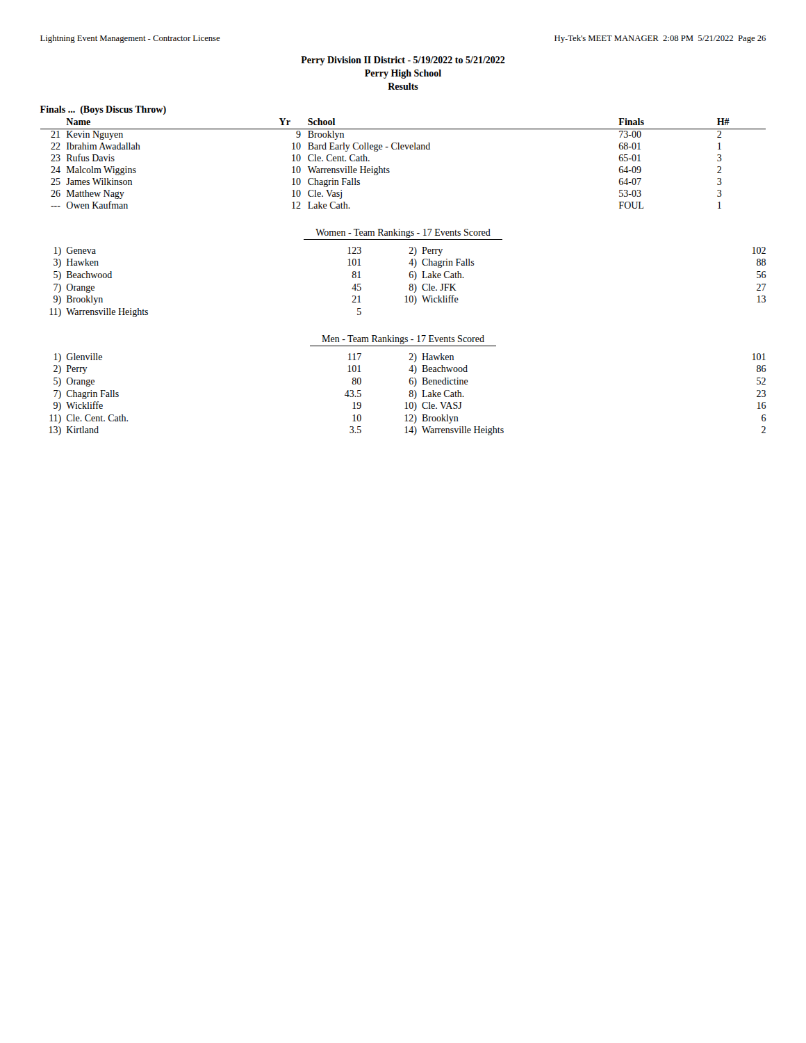Lightning Event Management - Contractor License Hy-Tek's MEET MANAGER 2:08 PM 5/21/2022 Page 26
Perry Division II District - 5/19/2022 to 5/21/2022
Perry High School
Results
Finals ... (Boys Discus Throw)
| | Name | Yr | School | Finals | H# |
| --- | --- | --- | --- | --- | --- |
| 21 | Kevin Nguyen | 9 | Brooklyn | 73-00 | 2 |
| 22 | Ibrahim Awadallah | 10 | Bard Early College - Cleveland | 68-01 | 1 |
| 23 | Rufus Davis | 10 | Cle. Cent. Cath. | 65-01 | 3 |
| 24 | Malcolm Wiggins | 10 | Warrensville Heights | 64-09 | 2 |
| 25 | James Wilkinson | 10 | Chagrin Falls | 64-07 | 3 |
| 26 | Matthew Nagy | 10 | Cle. Vasj | 53-03 | 3 |
| --- | Owen Kaufman | 12 | Lake Cath. | FOUL | 1 |
Women - Team Rankings - 17 Events Scored
| 1) | Geneva | 123 | 2) | Perry | 102 |
| 3) | Hawken | 101 | 4) | Chagrin Falls | 88 |
| 5) | Beachwood | 81 | 6) | Lake Cath. | 56 |
| 7) | Orange | 45 | 8) | Cle. JFK | 27 |
| 9) | Brooklyn | 21 | 10) | Wickliffe | 13 |
| 11) | Warrensville Heights | 5 | | | |
Men - Team Rankings - 17 Events Scored
| 1) | Glenville | 117 | 2) | Hawken | 101 |
| 2) | Perry | 101 | 4) | Beachwood | 86 |
| 5) | Orange | 80 | 6) | Benedictine | 52 |
| 7) | Chagrin Falls | 43.5 | 8) | Lake Cath. | 23 |
| 9) | Wickliffe | 19 | 10) | Cle. VASJ | 16 |
| 11) | Cle. Cent. Cath. | 10 | 12) | Brooklyn | 6 |
| 13) | Kirtland | 3.5 | 14) | Warrensville Heights | 2 |